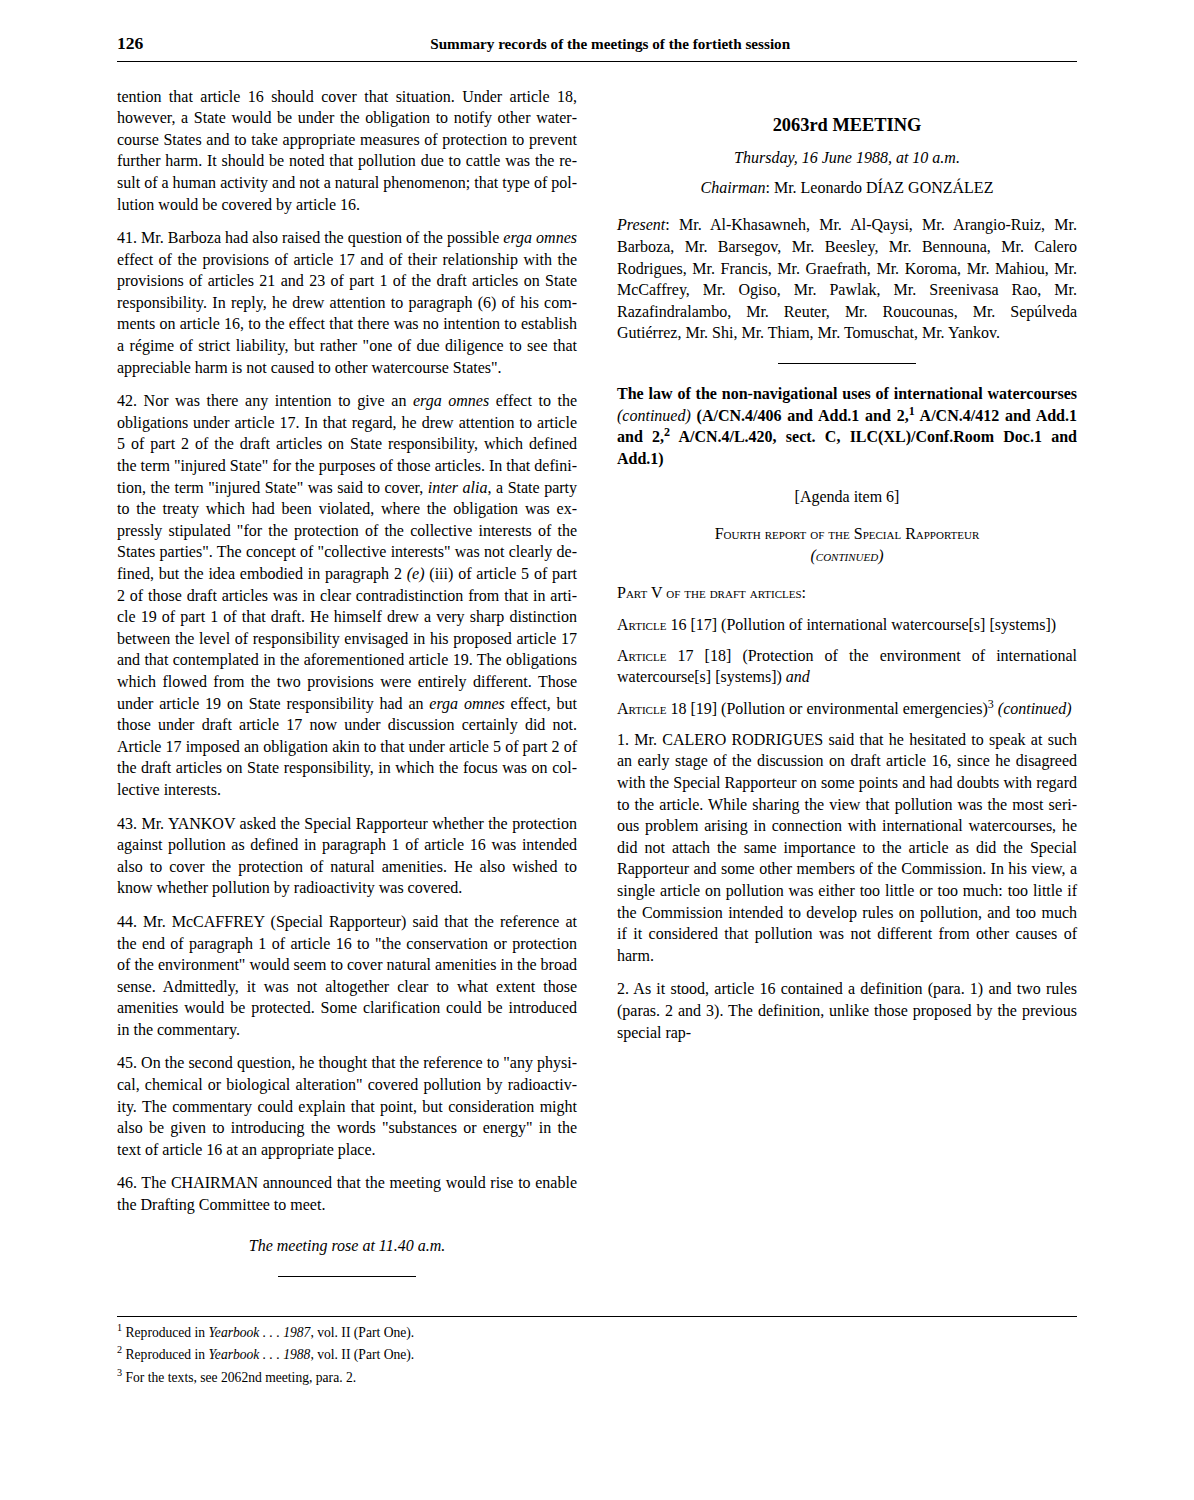126 Summary records of the meetings of the fortieth session
tention that article 16 should cover that situation. Under article 18, however, a State would be under the obligation to notify other watercourse States and to take appropriate measures of protection to prevent further harm. It should be noted that pollution due to cattle was the result of a human activity and not a natural phenomenon; that type of pollution would be covered by article 16.
41. Mr. Barboza had also raised the question of the possible erga omnes effect of the provisions of article 17 and of their relationship with the provisions of articles 21 and 23 of part 1 of the draft articles on State responsibility. In reply, he drew attention to paragraph (6) of his comments on article 16, to the effect that there was no intention to establish a régime of strict liability, but rather "one of due diligence to see that appreciable harm is not caused to other watercourse States".
42. Nor was there any intention to give an erga omnes effect to the obligations under article 17. In that regard, he drew attention to article 5 of part 2 of the draft articles on State responsibility, which defined the term "injured State" for the purposes of those articles. In that definition, the term "injured State" was said to cover, inter alia, a State party to the treaty which had been violated, where the obligation was expressly stipulated "for the protection of the collective interests of the States parties". The concept of "collective interests" was not clearly defined, but the idea embodied in paragraph 2 (e) (iii) of article 5 of part 2 of those draft articles was in clear contradistinction from that in article 19 of part 1 of that draft. He himself drew a very sharp distinction between the level of responsibility envisaged in his proposed article 17 and that contemplated in the aforementioned article 19. The obligations which flowed from the two provisions were entirely different. Those under article 19 on State responsibility had an erga omnes effect, but those under draft article 17 now under discussion certainly did not. Article 17 imposed an obligation akin to that under article 5 of part 2 of the draft articles on State responsibility, in which the focus was on collective interests.
43. Mr. YANKOV asked the Special Rapporteur whether the protection against pollution as defined in paragraph 1 of article 16 was intended also to cover the protection of natural amenities. He also wished to know whether pollution by radioactivity was covered.
44. Mr. McCAFFREY (Special Rapporteur) said that the reference at the end of paragraph 1 of article 16 to "the conservation or protection of the environment" would seem to cover natural amenities in the broad sense. Admittedly, it was not altogether clear to what extent those amenities would be protected. Some clarification could be introduced in the commentary.
45. On the second question, he thought that the reference to "any physical, chemical or biological alteration" covered pollution by radioactivity. The commentary could explain that point, but consideration might also be given to introducing the words "substances or energy" in the text of article 16 at an appropriate place.
46. The CHAIRMAN announced that the meeting would rise to enable the Drafting Committee to meet.
The meeting rose at 11.40 a.m.
2063rd MEETING
Thursday, 16 June 1988, at 10 a.m.
Chairman: Mr. Leonardo DÍAZ GONZÁLEZ
Present: Mr. Al-Khasawneh, Mr. Al-Qaysi, Mr. Arangio-Ruiz, Mr. Barboza, Mr. Barsegov, Mr. Beesley, Mr. Bennouna, Mr. Calero Rodrigues, Mr. Francis, Mr. Graefrath, Mr. Koroma, Mr. Mahiou, Mr. McCaffrey, Mr. Ogiso, Mr. Pawlak, Mr. Sreenivasa Rao, Mr. Razafindralambo, Mr. Reuter, Mr. Roucounas, Mr. Sepúlveda Gutiérrez, Mr. Shi, Mr. Thiam, Mr. Tomuschat, Mr. Yankov.
The law of the non-navigational uses of international watercourses (continued) (A/CN.4/406 and Add.1 and 2,1 A/CN.4/412 and Add.1 and 2,2 A/CN.4/L.420, sect. C, ILC(XL)/Conf.Room Doc.1 and Add.1)
[Agenda item 6]
Fourth report of the Special Rapporteur
(continued)
Part V of the draft articles:
Article 16 [17] (Pollution of international watercourse[s] [systems])
Article 17 [18] (Protection of the environment of international watercourse[s] [systems]) and
Article 18 [19] (Pollution or environmental emergencies)3 (continued)
1. Mr. CALERO RODRIGUES said that he hesitated to speak at such an early stage of the discussion on draft article 16, since he disagreed with the Special Rapporteur on some points and had doubts with regard to the article. While sharing the view that pollution was the most serious problem arising in connection with international watercourses, he did not attach the same importance to the article as did the Special Rapporteur and some other members of the Commission. In his view, a single article on pollution was either too little or too much: too little if the Commission intended to develop rules on pollution, and too much if it considered that pollution was not different from other causes of harm.
2. As it stood, article 16 contained a definition (para. 1) and two rules (paras. 2 and 3). The definition, unlike those proposed by the previous special rap-
1 Reproduced in Yearbook . . . 1987, vol. II (Part One).
2 Reproduced in Yearbook . . . 1988, vol. II (Part One).
3 For the texts, see 2062nd meeting, para. 2.